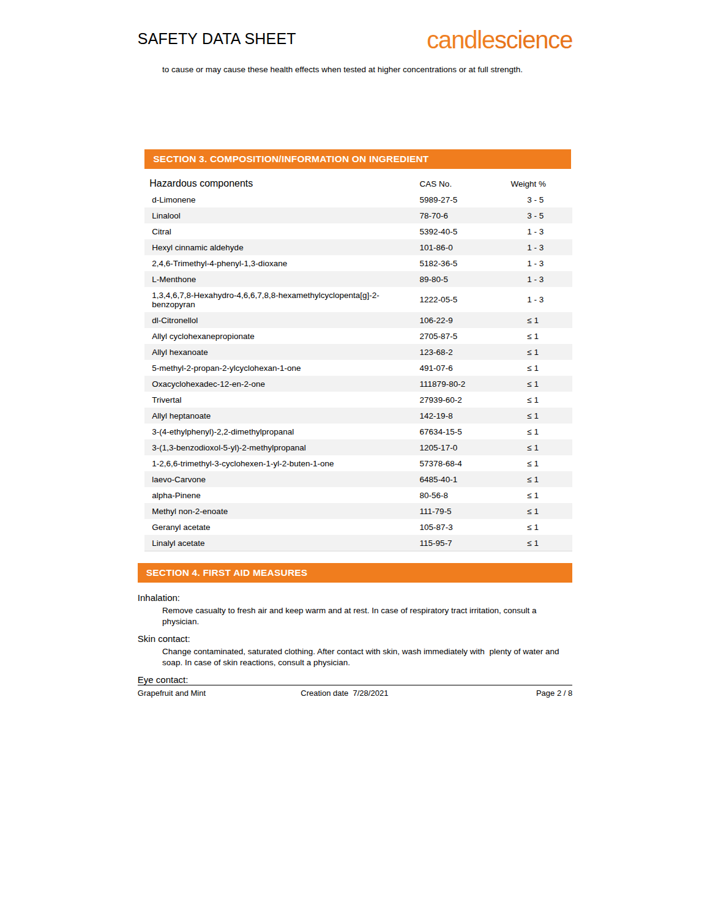SAFETY DATA SHEET
candle science
to cause or may cause these health effects when tested at higher concentrations or at full strength.
SECTION 3. COMPOSITION/INFORMATION ON INGREDIENT
Hazardous components
CAS No.
Weight %
| d-Limonene | 5989-27-5 | 3 - 5 |
| Linalool | 78-70-6 | 3 - 5 |
| Citral | 5392-40-5 | 1 - 3 |
| Hexyl cinnamic aldehyde | 101-86-0 | 1 - 3 |
| 2,4,6-Trimethyl-4-phenyl-1,3-dioxane | 5182-36-5 | 1 - 3 |
| L-Menthone | 89-80-5 | 1 - 3 |
| 1,3,4,6,7,8-Hexahydro-4,6,6,7,8,8-hexamethylcyclopenta[g]-2-benzopyran | 1222-05-5 | 1 - 3 |
| dl-Citronellol | 106-22-9 | ≤ 1 |
| Allyl cyclohexanepropionate | 2705-87-5 | ≤ 1 |
| Allyl hexanoate | 123-68-2 | ≤ 1 |
| 5-methyl-2-propan-2-ylcyclohexan-1-one | 491-07-6 | ≤ 1 |
| Oxacyclohexadec-12-en-2-one | 111879-80-2 | ≤ 1 |
| Trivertal | 27939-60-2 | ≤ 1 |
| Allyl heptanoate | 142-19-8 | ≤ 1 |
| 3-(4-ethylphenyl)-2,2-dimethylpropanal | 67634-15-5 | ≤ 1 |
| 3-(1,3-benzodioxol-5-yl)-2-methylpropanal | 1205-17-0 | ≤ 1 |
| 1-2,6,6-trimethyl-3-cyclohexen-1-yl-2-buten-1-one | 57378-68-4 | ≤ 1 |
| laevo-Carvone | 6485-40-1 | ≤ 1 |
| alpha-Pinene | 80-56-8 | ≤ 1 |
| Methyl non-2-enoate | 111-79-5 | ≤ 1 |
| Geranyl acetate | 105-87-3 | ≤ 1 |
| Linalyl acetate | 115-95-7 | ≤ 1 |
SECTION 4. FIRST AID MEASURES
Inhalation:
Remove casualty to fresh air and keep warm and at rest. In case of respiratory tract irritation, consult a physician.
Skin contact:
Change contaminated, saturated clothing. After contact with skin, wash immediately with plenty of water and soap. In case of skin reactions, consult a physician.
Eye contact:
Grapefruit and Mint
Creation date 7/28/2021
Page 2 / 8